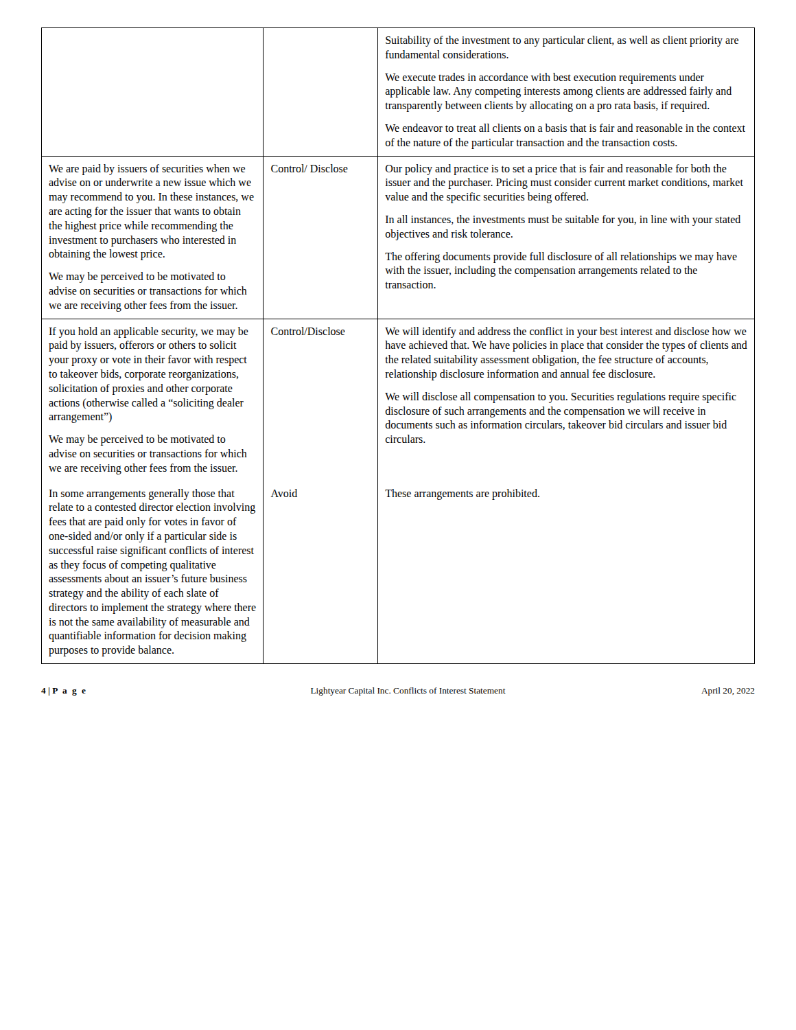| | | Suitability of the investment to any particular client, as well as client priority are fundamental considerations. We execute trades in accordance with best execution requirements under applicable law. Any competing interests among clients are addressed fairly and transparently between clients by allocating on a pro rata basis, if required. We endeavor to treat all clients on a basis that is fair and reasonable in the context of the nature of the particular transaction and the transaction costs. |
| We are paid by issuers of securities when we advise on or underwrite a new issue which we may recommend to you. In these instances, we are acting for the issuer that wants to obtain the highest price while recommending the investment to purchasers who interested in obtaining the lowest price. We may be perceived to be motivated to advise on securities or transactions for which we are receiving other fees from the issuer. | Control/ Disclose | Our policy and practice is to set a price that is fair and reasonable for both the issuer and the purchaser. Pricing must consider current market conditions, market value and the specific securities being offered. In all instances, the investments must be suitable for you, in line with your stated objectives and risk tolerance. The offering documents provide full disclosure of all relationships we may have with the issuer, including the compensation arrangements related to the transaction. |
| If you hold an applicable security, we may be paid by issuers, offerors or others to solicit your proxy or vote in their favor with respect to takeover bids, corporate reorganizations, solicitation of proxies and other corporate actions (otherwise called a “soliciting dealer arrangement”) We may be perceived to be motivated to advise on securities or transactions for which we are receiving other fees from the issuer. | Control/Disclose | We will identify and address the conflict in your best interest and disclose how we have achieved that. We have policies in place that consider the types of clients and the related suitability assessment obligation, the fee structure of accounts, relationship disclosure information and annual fee disclosure. We will disclose all compensation to you. Securities regulations require specific disclosure of such arrangements and the compensation we will receive in documents such as information circulars, takeover bid circulars and issuer bid circulars. |
| In some arrangements generally those that relate to a contested director election involving fees that are paid only for votes in favor of one-sided and/or only if a particular side is successful raise significant conflicts of interest as they focus of competing qualitative assessments about an issuer’s future business strategy and the ability of each slate of directors to implement the strategy where there is not the same availability of measurable and quantifiable information for decision making purposes to provide balance. | Avoid | These arrangements are prohibited. |
4 | P a g e Lightyear Capital Inc. Conflicts of Interest Statement April 20, 2022